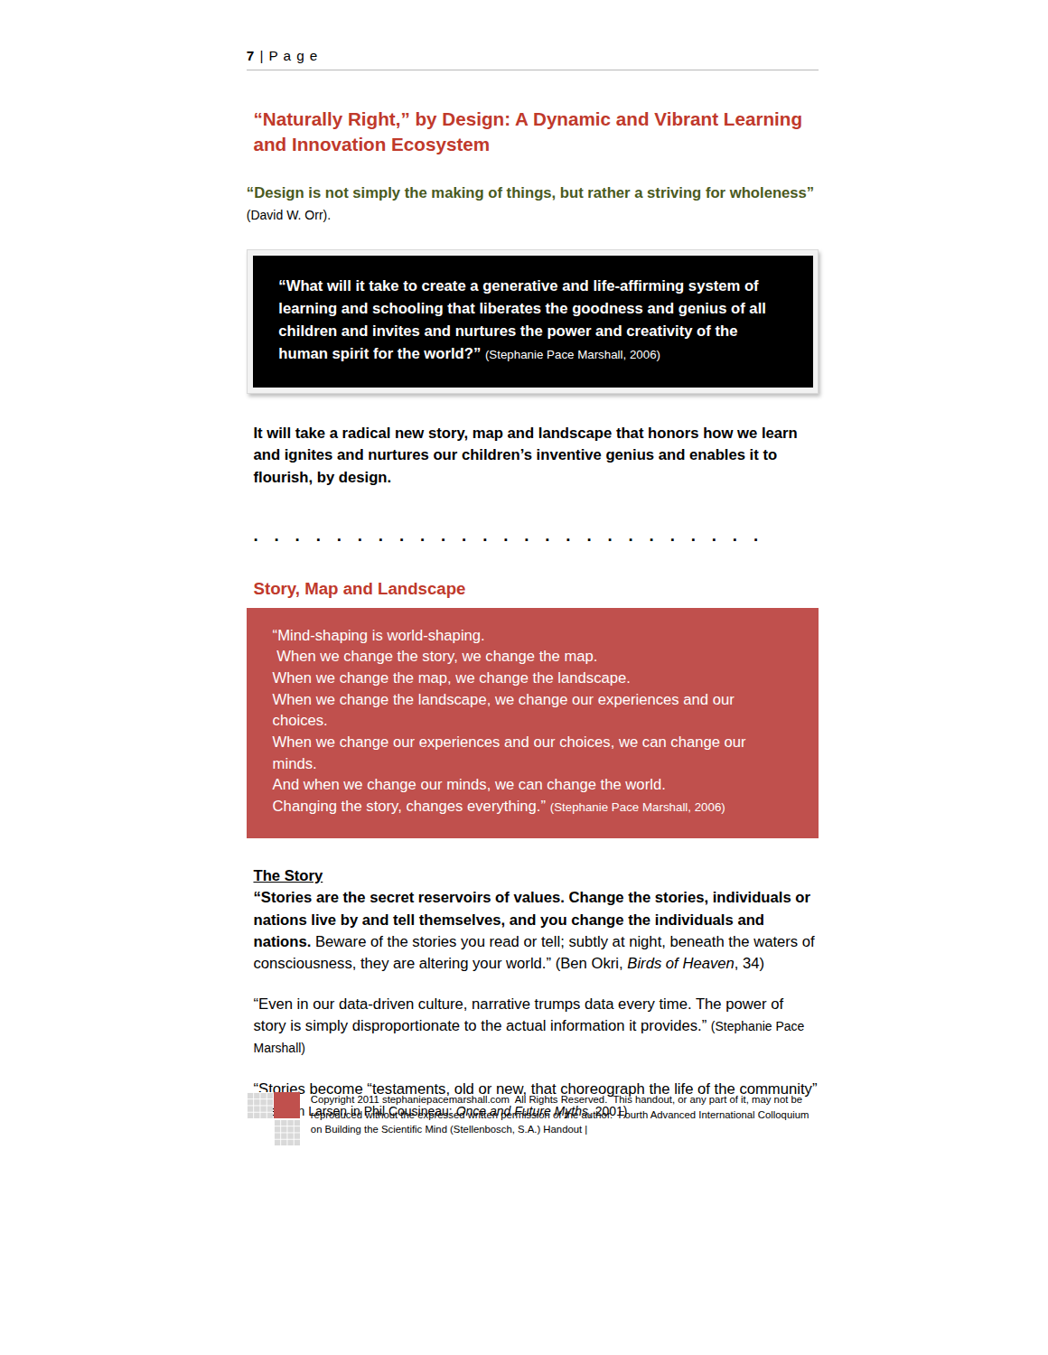7 | P a g e
“Naturally Right,” by Design: A Dynamic and Vibrant Learning and Innovation Ecosystem
“Design is not simply the making of things, but rather a striving for wholeness” (David W. Orr).
“What will it take to create a generative and life-affirming system of learning and schooling that liberates the goodness and genius of all children and invites and nurtures the power and creativity of the human spirit for the world?” (Stephanie Pace Marshall, 2006)
It will take a radical new story, map and landscape that honors how we learn and ignites and nurtures our children’s inventive genius and enables it to flourish, by design.
. . . . . . . . . . . . . . . . . . . . . . . . .
Story, Map and Landscape
“Mind-shaping is world-shaping.
When we change the story, we change the map.
When we change the map, we change the landscape.
When we change the landscape, we change our experiences and our choices.
When we change our experiences and our choices, we can change our minds.
And when we change our minds, we can change the world.
Changing the story, changes everything.” (Stephanie Pace Marshall, 2006)
The Story
“Stories are the secret reservoirs of values. Change the stories, individuals or nations live by and tell themselves, and you change the individuals and nations. Beware of the stories you read or tell; subtly at night, beneath the waters of consciousness, they are altering your world.” (Ben Okri, Birds of Heaven, 34)
“Even in our data-driven culture, narrative trumps data every time. The power of story is simply disproportionate to the actual information it provides.” (Stephanie Pace Marshall)
“Stories become “testaments, old or new, that choreograph the life of the community” (Stephen Larsen in Phil Cousineau: Once and Future Myths, 2001)
Copyright 2011 stephaniepacemarshall.com All Rights Reserved. This handout, or any part of it, may not be reproduced without the expressed written permission of the author. Fourth Advanced International Colloquium on Building the Scientific Mind (Stellenbosch, S.A.) Handout |